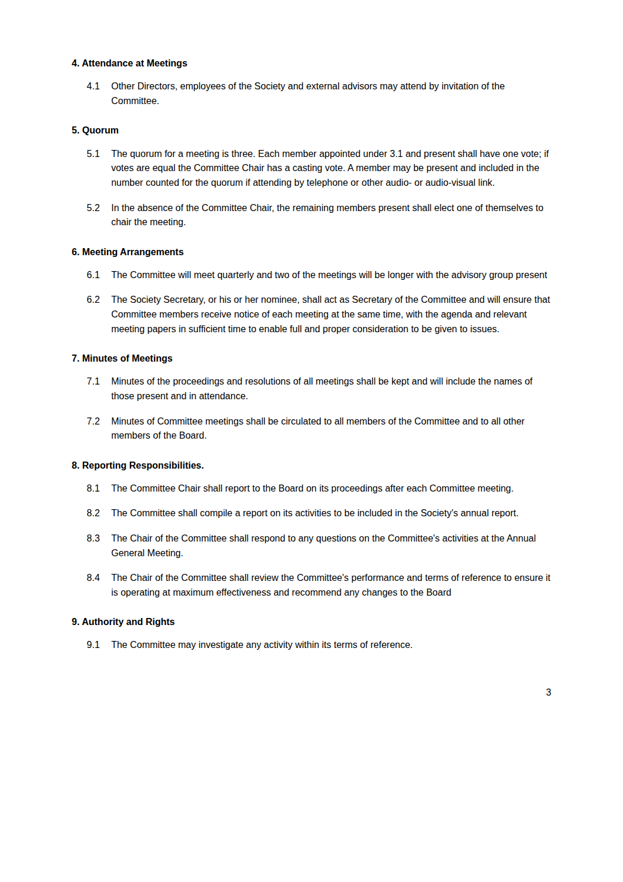4. Attendance at Meetings
4.1 Other Directors, employees of the Society and external advisors may attend by invitation of the Committee.
5. Quorum
5.1 The quorum for a meeting is three. Each member appointed under 3.1 and present shall have one vote; if votes are equal the Committee Chair has a casting vote. A member may be present and included in the number counted for the quorum if attending by telephone or other audio- or audio-visual link.
5.2 In the absence of the Committee Chair, the remaining members present shall elect one of themselves to chair the meeting.
6. Meeting Arrangements
6.1 The Committee will meet quarterly and two of the meetings will be longer with the advisory group present
6.2 The Society Secretary, or his or her nominee, shall act as Secretary of the Committee and will ensure that Committee members receive notice of each meeting at the same time, with the agenda and relevant meeting papers in sufficient time to enable full and proper consideration to be given to issues.
7. Minutes of Meetings
7.1 Minutes of the proceedings and resolutions of all meetings shall be kept and will include the names of those present and in attendance.
7.2 Minutes of Committee meetings shall be circulated to all members of the Committee and to all other members of the Board.
8. Reporting Responsibilities.
8.1 The Committee Chair shall report to the Board on its proceedings after each Committee meeting.
8.2 The Committee shall compile a report on its activities to be included in the Society's annual report.
8.3 The Chair of the Committee shall respond to any questions on the Committee's activities at the Annual General Meeting.
8.4 The Chair of the Committee shall review the Committee's performance and terms of reference to ensure it is operating at maximum effectiveness and recommend any changes to the Board
9. Authority and Rights
9.1 The Committee may investigate any activity within its terms of reference.
3